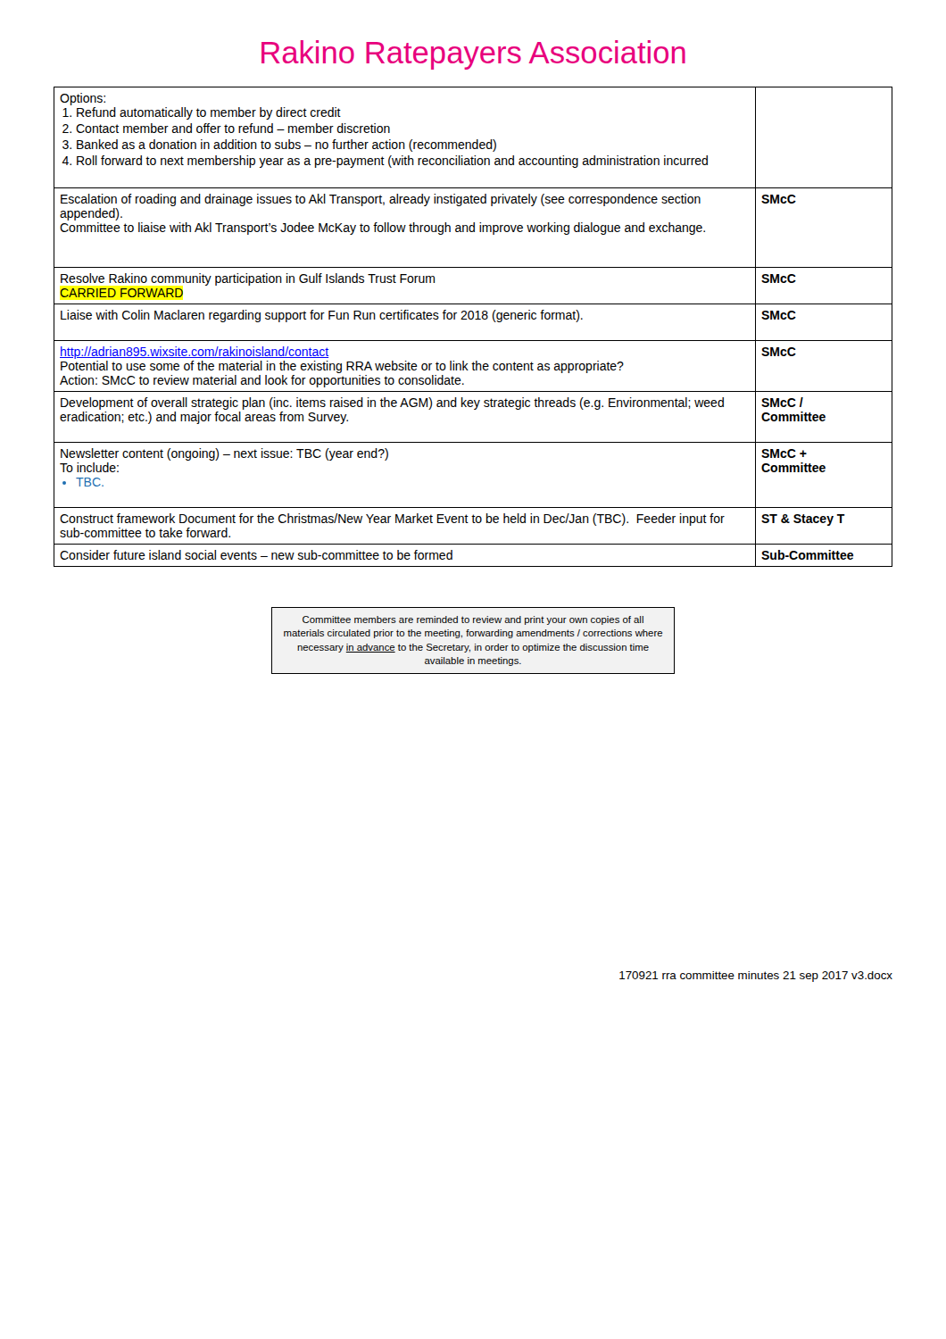Rakino Ratepayers Association
| Options: Refund automatically to member by direct credit Contact member and offer to refund – member discretion Banked as a donation in addition to subs – no further action (recommended) Roll forward to next membership year as a pre-payment (with reconciliation and accounting administration incurred | |
| Escalation of roading and drainage issues to Akl Transport, already instigated privately (see correspondence section appended). Committee to liaise with Akl Transport’s Jodee McKay to follow through and improve working dialogue and exchange. | SMcC |
| Resolve Rakino community participation in Gulf Islands Trust Forum CARRIED FORWARD | SMcC |
| Liaise with Colin Maclaren regarding support for Fun Run certificates for 2018 (generic format). | SMcC |
| http://adrian895.wixsite.com/rakinoisland/contact Potential to use some of the material in the existing RRA website or to link the content as appropriate? Action: SMcC to review material and look for opportunities to consolidate. | SMcC |
| Development of overall strategic plan (inc. items raised in the AGM) and key strategic threads (e.g. Environmental; weed eradication; etc.) and major focal areas from Survey. | SMcC / Committee |
| Newsletter content (ongoing) – next issue: TBC (year end?) To include: TBC. | SMcC + Committee |
| Construct framework Document for the Christmas/New Year Market Event to be held in Dec/Jan (TBC). Feeder input for sub-committee to take forward. | ST & Stacey T |
| Consider future island social events – new sub-committee to be formed | Sub-Committee |
Committee members are reminded to review and print your own copies of all materials circulated prior to the meeting, forwarding amendments / corrections where necessary in advance to the Secretary, in order to optimize the discussion time available in meetings.
170921 rra committee minutes 21 sep 2017 v3.docx